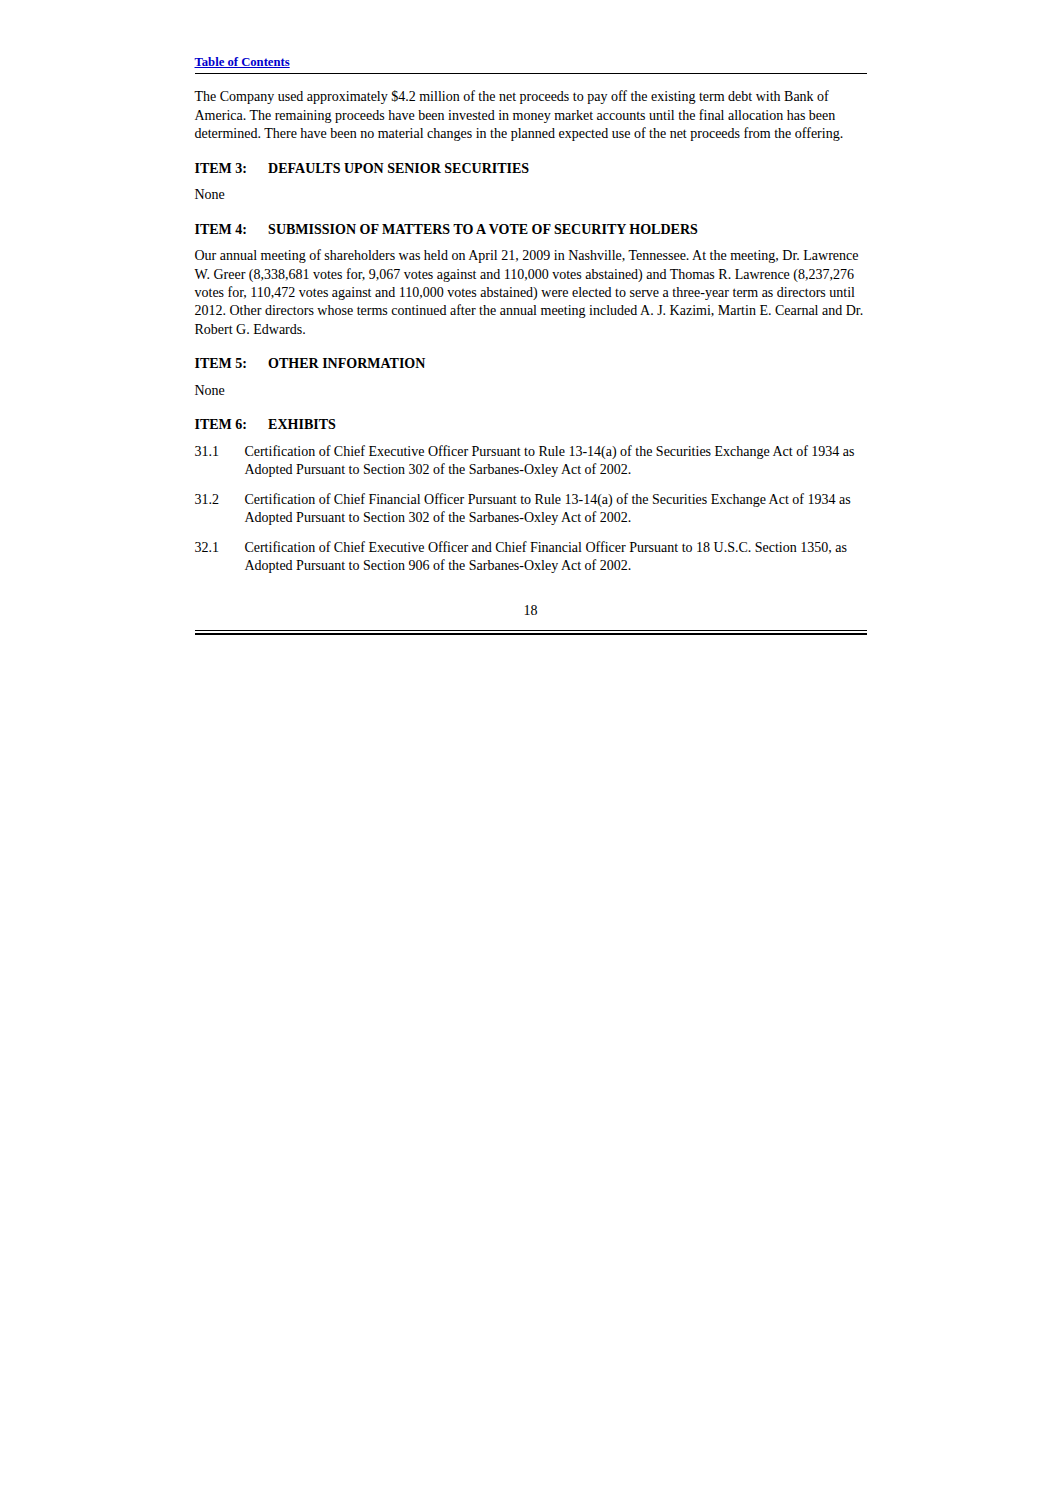Table of Contents
The Company used approximately $4.2 million of the net proceeds to pay off the existing term debt with Bank of America. The remaining proceeds have been invested in money market accounts until the final allocation has been determined. There have been no material changes in the planned expected use of the net proceeds from the offering.
ITEM 3: DEFAULTS UPON SENIOR SECURITIES
None
ITEM 4: SUBMISSION OF MATTERS TO A VOTE OF SECURITY HOLDERS
Our annual meeting of shareholders was held on April 21, 2009 in Nashville, Tennessee. At the meeting, Dr. Lawrence W. Greer (8,338,681 votes for, 9,067 votes against and 110,000 votes abstained) and Thomas R. Lawrence (8,237,276 votes for, 110,472 votes against and 110,000 votes abstained) were elected to serve a three-year term as directors until 2012. Other directors whose terms continued after the annual meeting included A. J. Kazimi, Martin E. Cearnal and Dr. Robert G. Edwards.
ITEM 5: OTHER INFORMATION
None
ITEM 6: EXHIBITS
31.1 Certification of Chief Executive Officer Pursuant to Rule 13-14(a) of the Securities Exchange Act of 1934 as Adopted Pursuant to Section 302 of the Sarbanes-Oxley Act of 2002.
31.2 Certification of Chief Financial Officer Pursuant to Rule 13-14(a) of the Securities Exchange Act of 1934 as Adopted Pursuant to Section 302 of the Sarbanes-Oxley Act of 2002.
32.1 Certification of Chief Executive Officer and Chief Financial Officer Pursuant to 18 U.S.C. Section 1350, as Adopted Pursuant to Section 906 of the Sarbanes-Oxley Act of 2002.
18